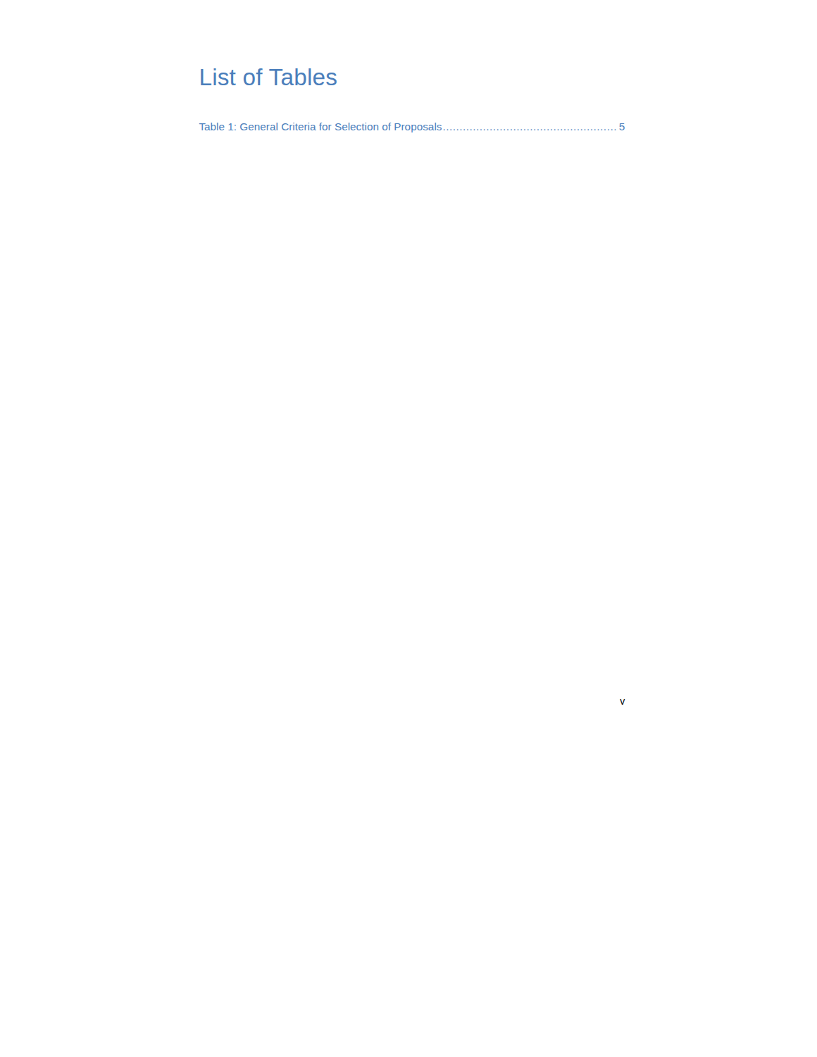List of Tables
Table 1: General Criteria for Selection of Proposals ............................................................................ 5
v